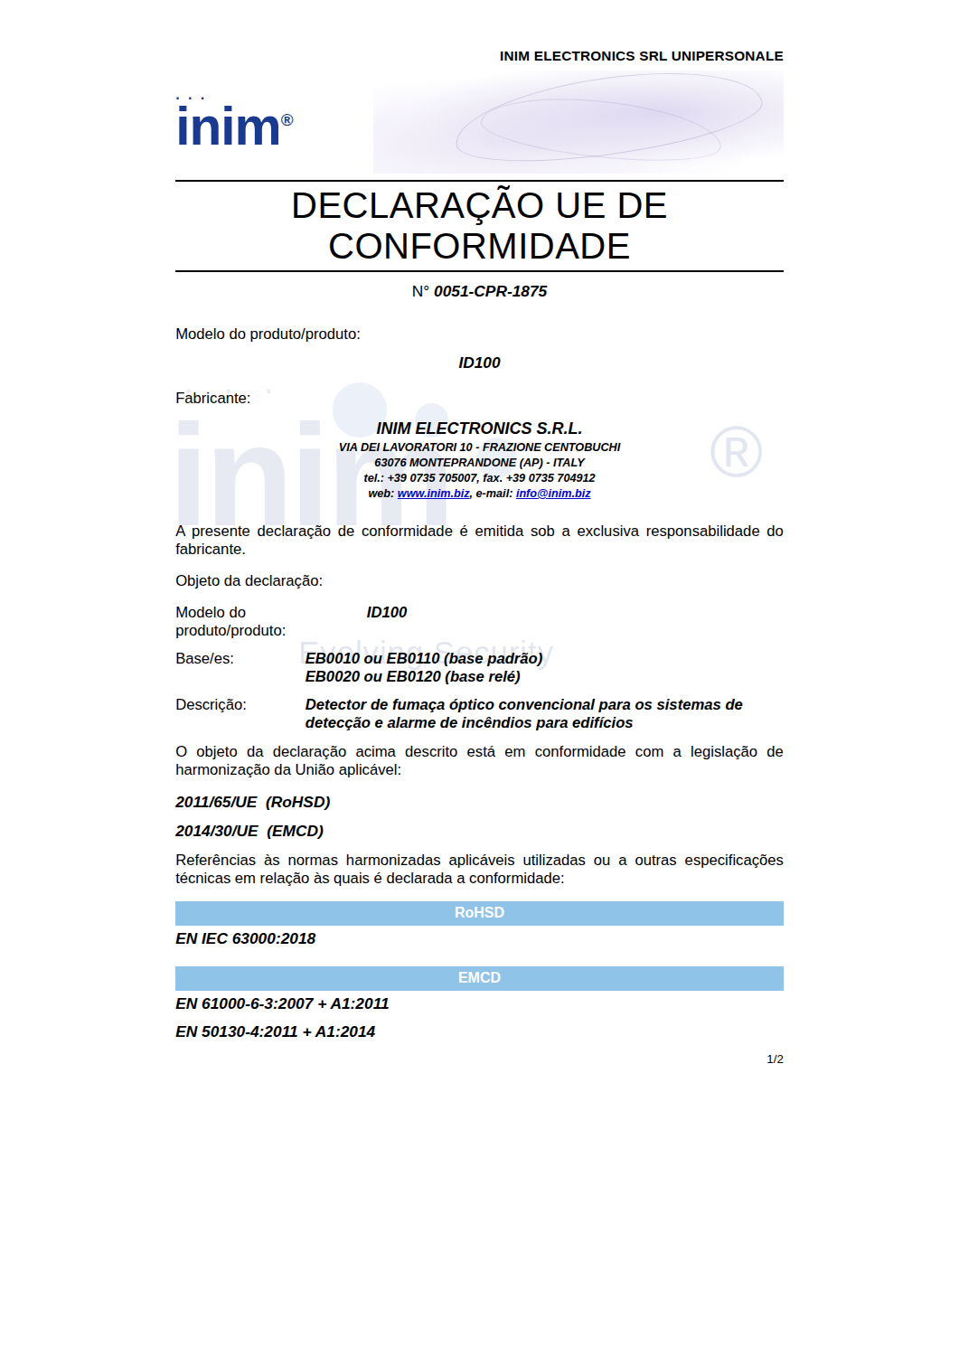· · ·
inim
®
Evolving Security
INIM ELECTRONICS SRL UNIPERSONALE
· · ·inim®
DECLARAÇÃO UE DE CONFORMIDADE
N° 0051-CPR-1875
Modelo do produto/produto:
ID100
Fabricante:
INIM ELECTRONICS S.R.L.
VIA DEI LAVORATORI 10 - FRAZIONE CENTOBUCHI
63076 MONTEPRANDONE (AP) - ITALY
tel.: +39 0735 705007, fax. +39 0735 704912
web: www.inim.biz, e-mail: info@inim.biz
A presente declaração de conformidade é emitida sob a exclusiva responsabilidade do fabricante.
Objeto da declaração:
Modelo do produto/produto:
ID100
Base/es:
EB0010 ou EB0110 (base padrão)
EB0020 ou EB0120 (base relé)
Descrição:
Detector de fumaça óptico convencional para os sistemas de detecção e alarme de incêndios para edifícios
O objeto da declaração acima descrito está em conformidade com a legislação de harmonização da União aplicável:
2011/65/UE (RoHSD)
2014/30/UE (EMCD)
Referências às normas harmonizadas aplicáveis utilizadas ou a outras especificações técnicas em relação às quais é declarada a conformidade:
| RoHSD |
| --- |
EN IEC 63000:2018
| EMCD |
| --- |
EN 61000-6-3:2007 + A1:2011
EN 50130-4:2011 + A1:2014
1/2